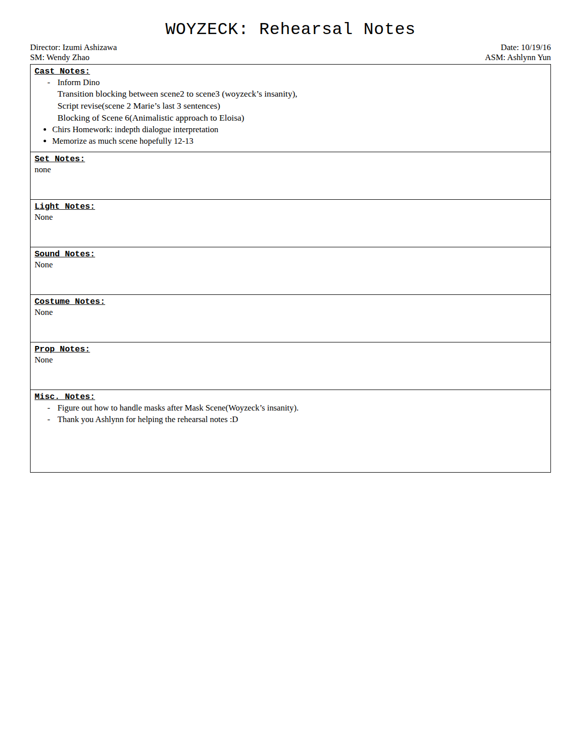WOYZECK: Rehearsal Notes
| Director: Izumi Ashizawa | Date: 10/19/16 |
| SM: Wendy Zhao | ASM: Ashlynn Yun |
| Cast Notes: Inform Dino Transition blocking between scene2 to scene3 (woyzeck’s insanity), Script revise(scene 2 Marie’s last 3 sentences) Blocking of Scene 6(Animalistic approach to Eloisa) Chirs Homework: indepth dialogue interpretation Memorize as much scene hopefully 12-13 |
| Set Notes: none |
| Light Notes: None |
| Sound Notes: None |
| Costume Notes: None |
| Prop Notes: None |
| Misc. Notes: Figure out how to handle masks after Mask Scene(Woyzeck’s insanity). Thank you Ashlynn for helping the rehearsal notes :D |